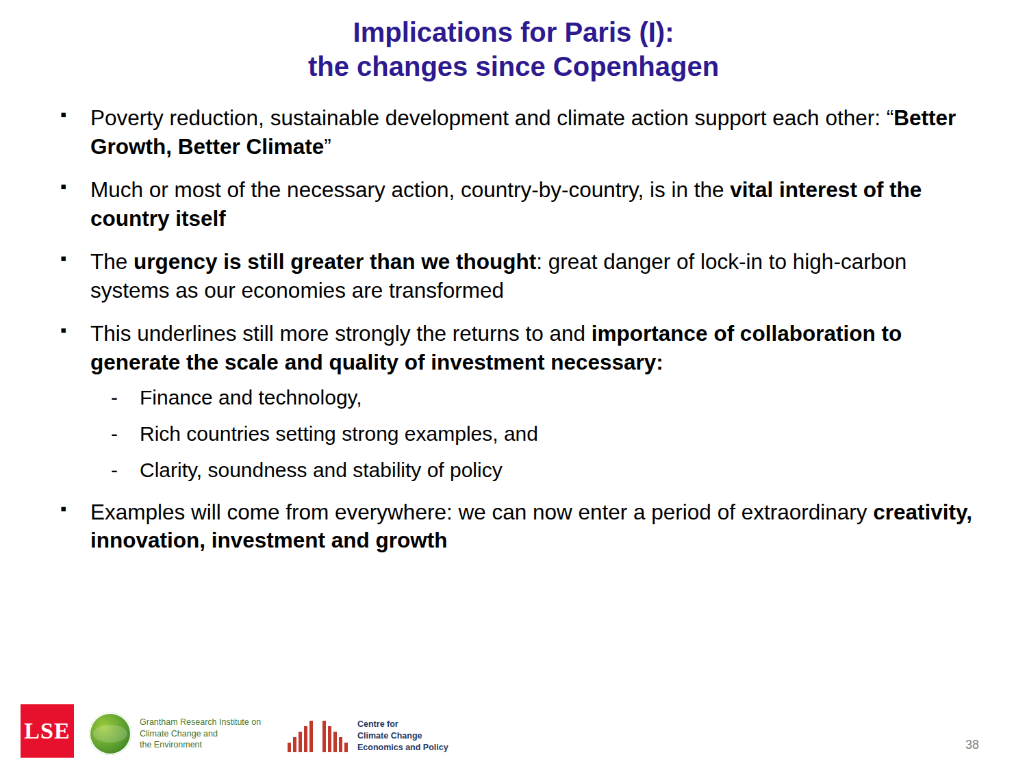Implications for Paris (I):
the changes since Copenhagen
Poverty reduction, sustainable development and climate action support each other: “Better Growth, Better Climate”
Much or most of the necessary action, country-by-country, is in the vital interest of the country itself
The urgency is still greater than we thought: great danger of lock-in to high-carbon systems as our economies are transformed
This underlines still more strongly the returns to and importance of collaboration to generate the scale and quality of investment necessary:
Finance and technology,
Rich countries setting strong examples, and
Clarity, soundness and stability of policy
Examples will come from everywhere: we can now enter a period of extraordinary creativity, innovation, investment and growth
LSE
Grantham Research Institute on
Climate Change and
the Environment
Centre for
Climate Change
Economics and Policy
38